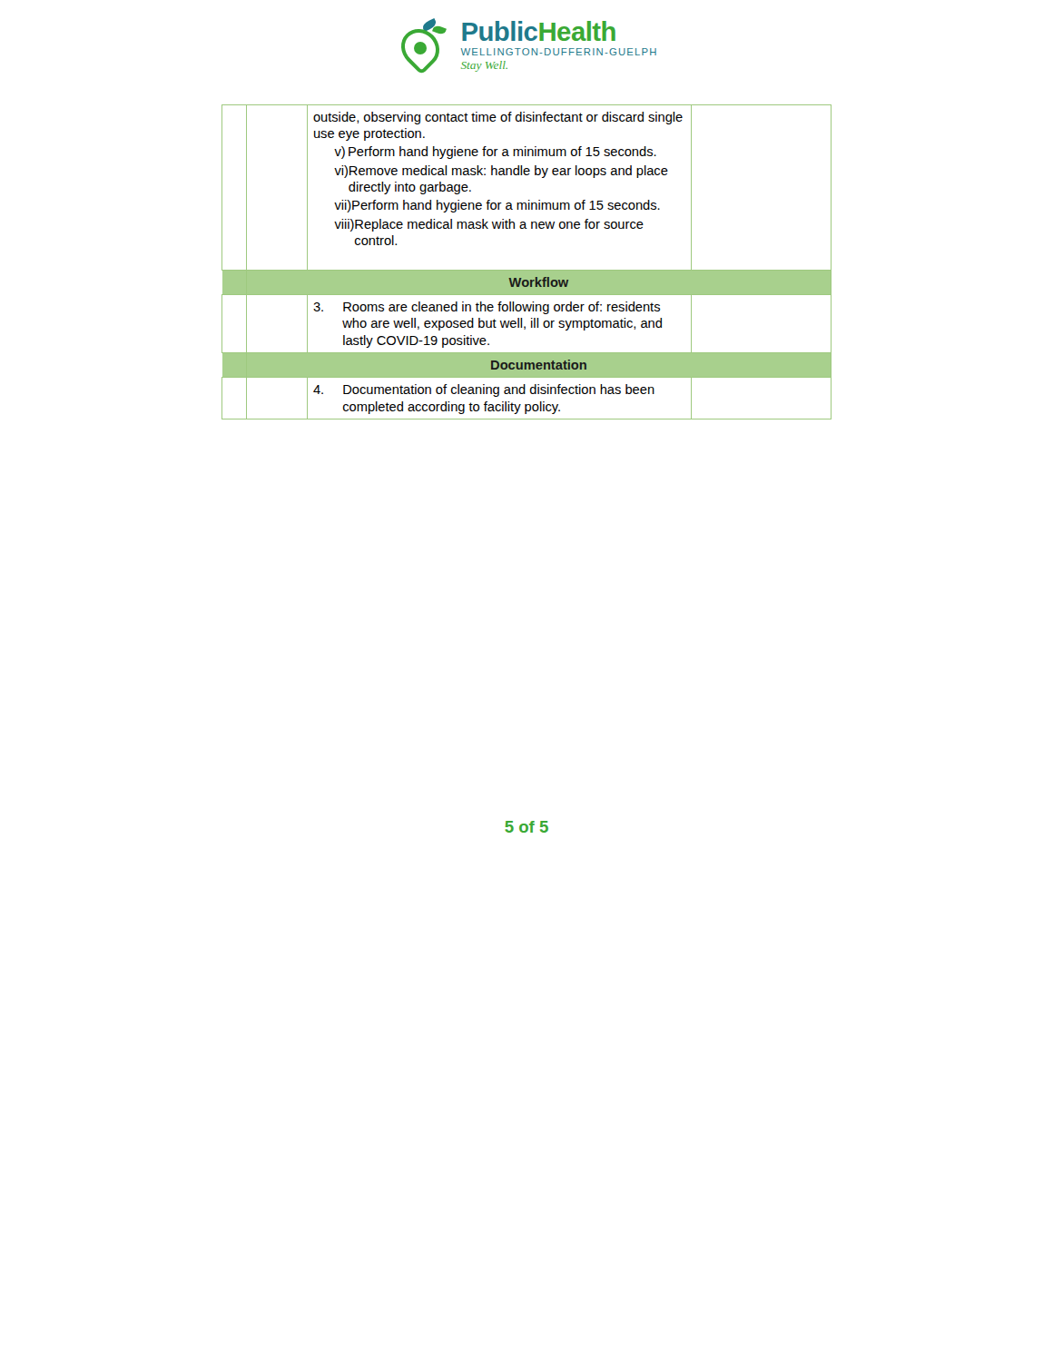Public Health
WELLINGTON-DUFFERIN-GUELPH
Stay Well.
| | | outside, observing contact time of disinfectant or discard single use eye protection. v) Perform hand hygiene for a minimum of 15 seconds. vi) Remove medical mask: handle by ear loops and place directly into garbage. vii) Perform hand hygiene for a minimum of 15 seconds. viii) Replace medical mask with a new one for source control. | |
| | Workflow |
| | | 3. Rooms are cleaned in the following order of: residents who are well, exposed but well, ill or symptomatic, and lastly COVID-19 positive. | |
| | Documentation |
| | | 4. Documentation of cleaning and disinfection has been completed according to facility policy. | |
5 of 5